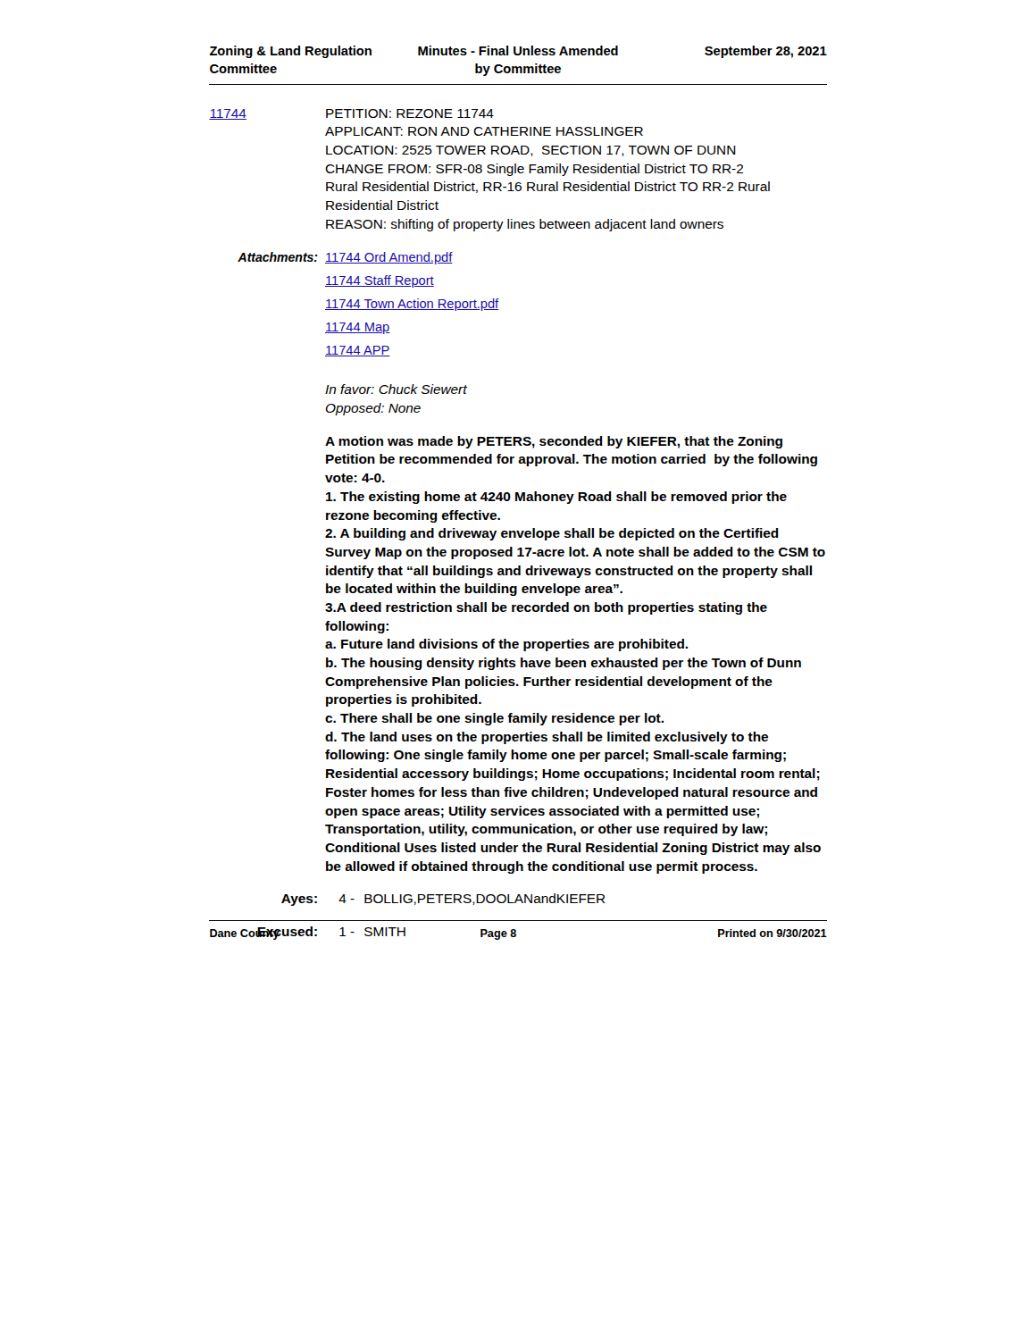Zoning & Land Regulation
Committee
Minutes - Final Unless Amended
by Committee
September 28, 2021
11744
PETITION: REZONE 11744
APPLICANT: RON AND CATHERINE HASSLINGER
LOCATION: 2525 TOWER ROAD, SECTION 17, TOWN OF DUNN
CHANGE FROM: SFR-08 Single Family Residential District TO RR-2
Rural Residential District, RR-16 Rural Residential District TO RR-2 Rural
Residential District
REASON: shifting of property lines between adjacent land owners
Attachments:
11744 Ord Amend.pdf 11744 Staff Report 11744 Town Action Report.pdf 11744 Map 11744 APP
In favor: Chuck Siewert
Opposed: None
A motion was made by PETERS, seconded by KIEFER, that the Zoning Petition be recommended for approval. The motion carried by the following vote: 4-0.
1. The existing home at 4240 Mahoney Road shall be removed prior the rezone becoming effective.
2. A building and driveway envelope shall be depicted on the Certified Survey Map on the proposed 17-acre lot. A note shall be added to the CSM to identify that “all buildings and driveways constructed on the property shall be located within the building envelope area”.
3.A deed restriction shall be recorded on both properties stating the following:
a. Future land divisions of the properties are prohibited.
b. The housing density rights have been exhausted per the Town of Dunn Comprehensive Plan policies. Further residential development of the properties is prohibited.
c. There shall be one single family residence per lot.
d. The land uses on the properties shall be limited exclusively to the following: One single family home one per parcel; Small-scale farming; Residential accessory buildings; Home occupations; Incidental room rental; Foster homes for less than five children; Undeveloped natural resource and open space areas; Utility services associated with a permitted use; Transportation, utility, communication, or other use required by law; Conditional Uses listed under the Rural Residential Zoning District may also be allowed if obtained through the conditional use permit process.
Ayes:
4 -
BOLLIG,PETERS,DOOLANandKIEFER
Excused:
1 -
SMITH
Dane County
Page 8
Printed on 9/30/2021